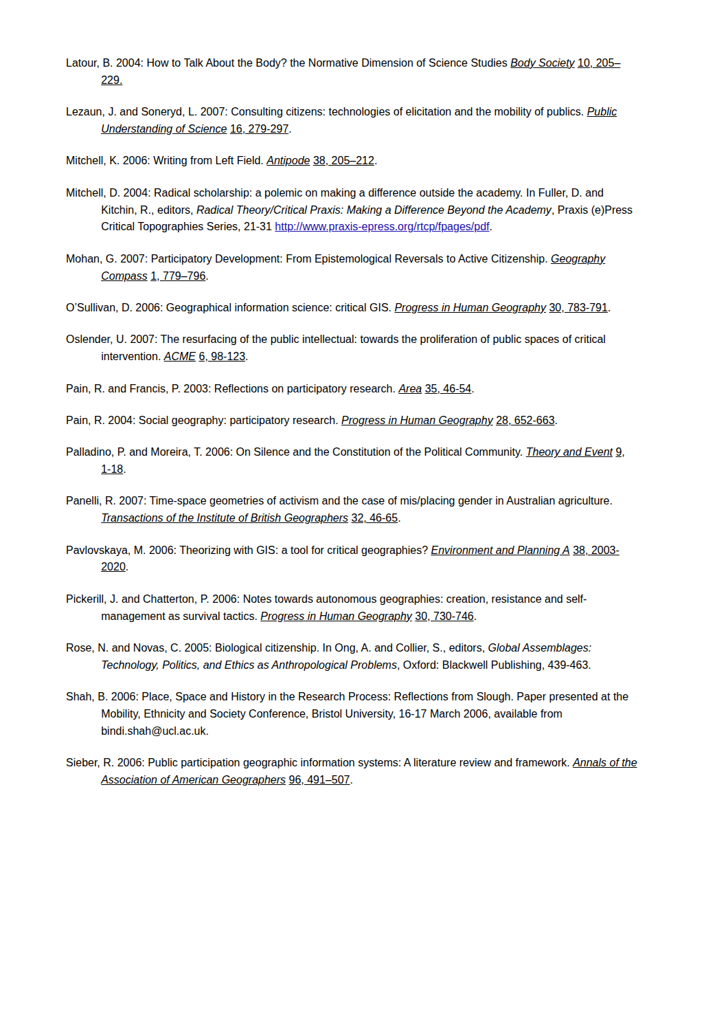Latour, B. 2004: How to Talk About the Body? the Normative Dimension of Science Studies Body Society 10, 205–229.
Lezaun, J. and Soneryd, L. 2007: Consulting citizens: technologies of elicitation and the mobility of publics. Public Understanding of Science 16, 279-297.
Mitchell, K. 2006: Writing from Left Field. Antipode 38, 205–212.
Mitchell, D. 2004: Radical scholarship: a polemic on making a difference outside the academy. In Fuller, D. and Kitchin, R., editors, Radical Theory/Critical Praxis: Making a Difference Beyond the Academy, Praxis (e)Press Critical Topographies Series, 21-31 http://www.praxis-epress.org/rtcp/fpages/pdf.
Mohan, G. 2007: Participatory Development: From Epistemological Reversals to Active Citizenship. Geography Compass 1, 779–796.
O’Sullivan, D. 2006: Geographical information science: critical GIS. Progress in Human Geography 30, 783-791.
Oslender, U. 2007: The resurfacing of the public intellectual: towards the proliferation of public spaces of critical intervention. ACME 6, 98-123.
Pain, R. and Francis, P. 2003: Reflections on participatory research. Area 35, 46-54.
Pain, R. 2004: Social geography: participatory research. Progress in Human Geography 28, 652-663.
Palladino, P. and Moreira, T. 2006: On Silence and the Constitution of the Political Community. Theory and Event 9, 1-18.
Panelli, R. 2007: Time-space geometries of activism and the case of mis/placing gender in Australian agriculture. Transactions of the Institute of British Geographers 32, 46-65.
Pavlovskaya, M. 2006: Theorizing with GIS: a tool for critical geographies? Environment and Planning A 38, 2003-2020.
Pickerill, J. and Chatterton, P. 2006: Notes towards autonomous geographies: creation, resistance and self-management as survival tactics. Progress in Human Geography 30, 730-746.
Rose, N. and Novas, C. 2005: Biological citizenship. In Ong, A. and Collier, S., editors, Global Assemblages: Technology, Politics, and Ethics as Anthropological Problems, Oxford: Blackwell Publishing, 439-463.
Shah, B. 2006: Place, Space and History in the Research Process: Reflections from Slough. Paper presented at the Mobility, Ethnicity and Society Conference, Bristol University, 16-17 March 2006, available from bindi.shah@ucl.ac.uk.
Sieber, R. 2006: Public participation geographic information systems: A literature review and framework. Annals of the Association of American Geographers 96, 491–507.